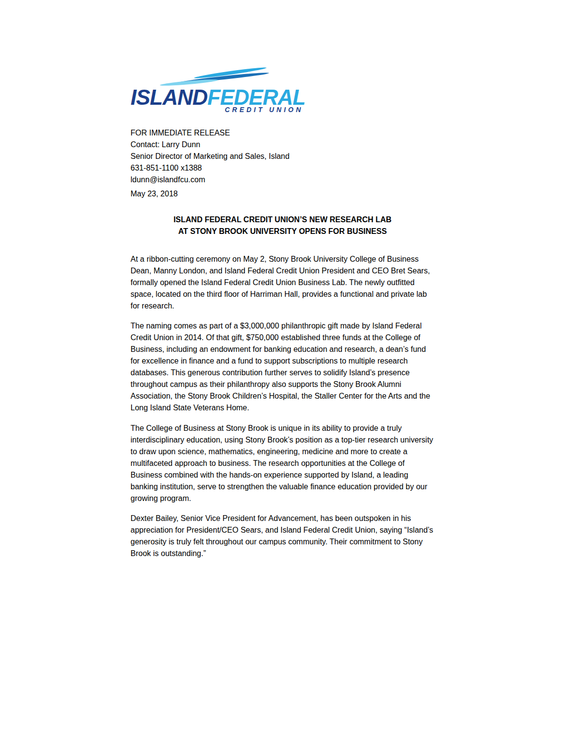ISLAND FEDERAL
CREDIT UNION
FOR IMMEDIATE RELEASE
Contact: Larry Dunn
Senior Director of Marketing and Sales, Island
631-851-1100 x1388
ldunn@islandfcu.com
May 23, 2018
ISLAND FEDERAL CREDIT UNION’S NEW RESEARCH LAB
AT STONY BROOK UNIVERSITY OPENS FOR BUSINESS
At a ribbon-cutting ceremony on May 2, Stony Brook University College of Business Dean, Manny London, and Island Federal Credit Union President and CEO Bret Sears, formally opened the Island Federal Credit Union Business Lab. The newly outfitted space, located on the third floor of Harriman Hall, provides a functional and private lab for research.
The naming comes as part of a $3,000,000 philanthropic gift made by Island Federal Credit Union in 2014. Of that gift, $750,000 established three funds at the College of Business, including an endowment for banking education and research, a dean’s fund for excellence in finance and a fund to support subscriptions to multiple research databases. This generous contribution further serves to solidify Island’s presence throughout campus as their philanthropy also supports the Stony Brook Alumni Association, the Stony Brook Children’s Hospital, the Staller Center for the Arts and the Long Island State Veterans Home.
The College of Business at Stony Brook is unique in its ability to provide a truly interdisciplinary education, using Stony Brook’s position as a top-tier research university to draw upon science, mathematics, engineering, medicine and more to create a multifaceted approach to business. The research opportunities at the College of Business combined with the hands-on experience supported by Island, a leading banking institution, serve to strengthen the valuable finance education provided by our growing program.
Dexter Bailey, Senior Vice President for Advancement, has been outspoken in his appreciation for President/CEO Sears, and Island Federal Credit Union, saying “Island’s generosity is truly felt throughout our campus community. Their commitment to Stony Brook is outstanding.”